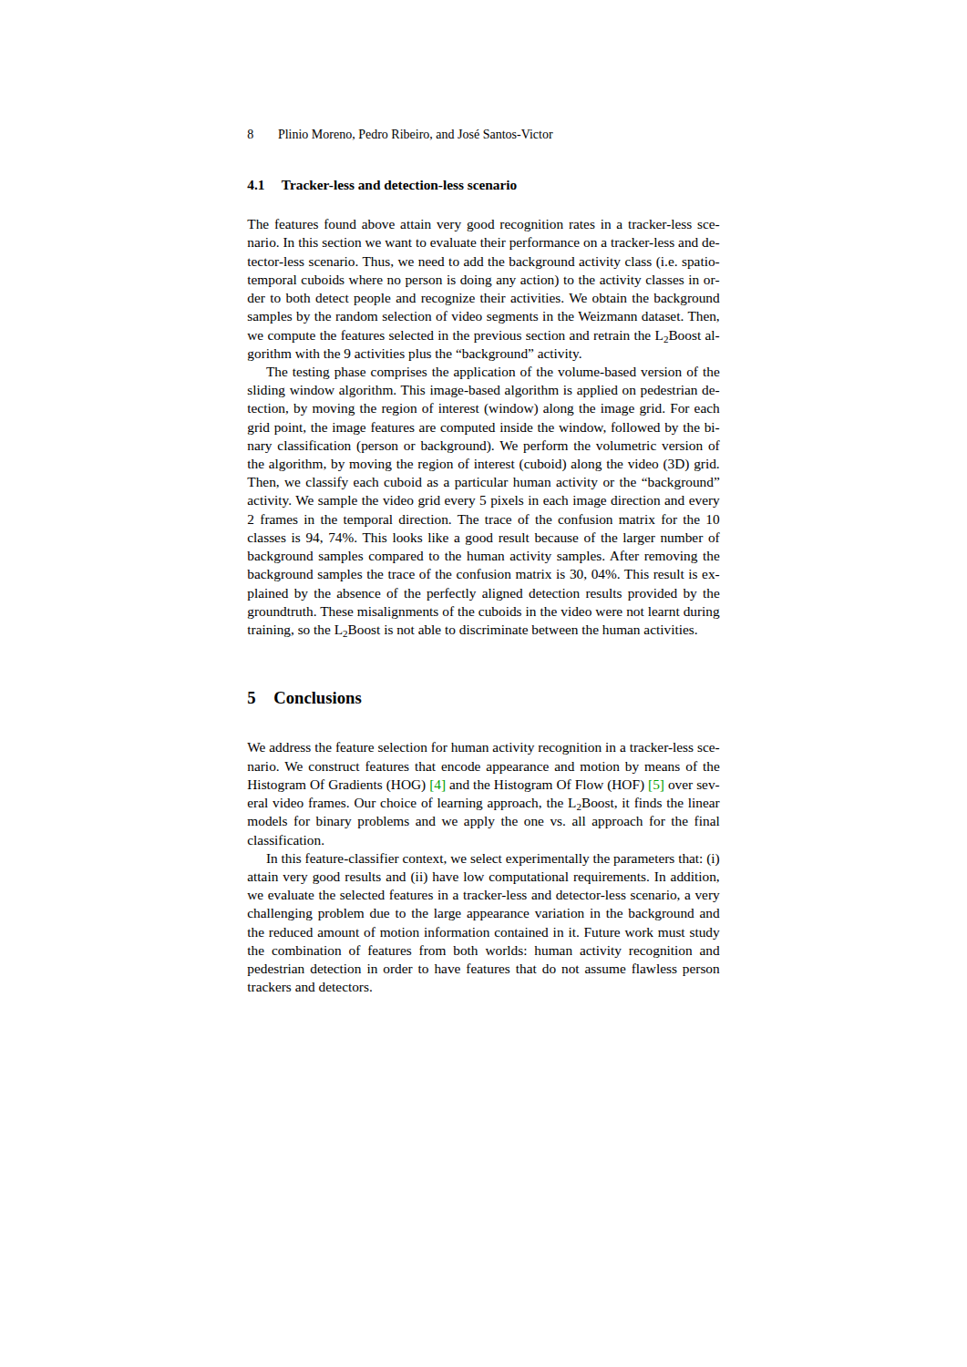8 Plinio Moreno, Pedro Ribeiro, and José Santos-Victor
4.1 Tracker-less and detection-less scenario
The features found above attain very good recognition rates in a tracker-less scenario. In this section we want to evaluate their performance on a tracker-less and detector-less scenario. Thus, we need to add the background activity class (i.e. spatio-temporal cuboids where no person is doing any action) to the activity classes in order to both detect people and recognize their activities. We obtain the background samples by the random selection of video segments in the Weizmann dataset. Then, we compute the features selected in the previous section and retrain the L2Boost algorithm with the 9 activities plus the “background” activity.
The testing phase comprises the application of the volume-based version of the sliding window algorithm. This image-based algorithm is applied on pedestrian detection, by moving the region of interest (window) along the image grid. For each grid point, the image features are computed inside the window, followed by the binary classification (person or background). We perform the volumetric version of the algorithm, by moving the region of interest (cuboid) along the video (3D) grid. Then, we classify each cuboid as a particular human activity or the “background” activity. We sample the video grid every 5 pixels in each image direction and every 2 frames in the temporal direction. The trace of the confusion matrix for the 10 classes is 94, 74%. This looks like a good result because of the larger number of background samples compared to the human activity samples. After removing the background samples the trace of the confusion matrix is 30, 04%. This result is explained by the absence of the perfectly aligned detection results provided by the groundtruth. These misalignments of the cuboids in the video were not learnt during training, so the L2Boost is not able to discriminate between the human activities.
5 Conclusions
We address the feature selection for human activity recognition in a tracker-less scenario. We construct features that encode appearance and motion by means of the Histogram Of Gradients (HOG) [4] and the Histogram Of Flow (HOF) [5] over several video frames. Our choice of learning approach, the L2Boost, it finds the linear models for binary problems and we apply the one vs. all approach for the final classification.
In this feature-classifier context, we select experimentally the parameters that: (i) attain very good results and (ii) have low computational requirements. In addition, we evaluate the selected features in a tracker-less and detector-less scenario, a very challenging problem due to the large appearance variation in the background and the reduced amount of motion information contained in it. Future work must study the combination of features from both worlds: human activity recognition and pedestrian detection in order to have features that do not assume flawless person trackers and detectors.